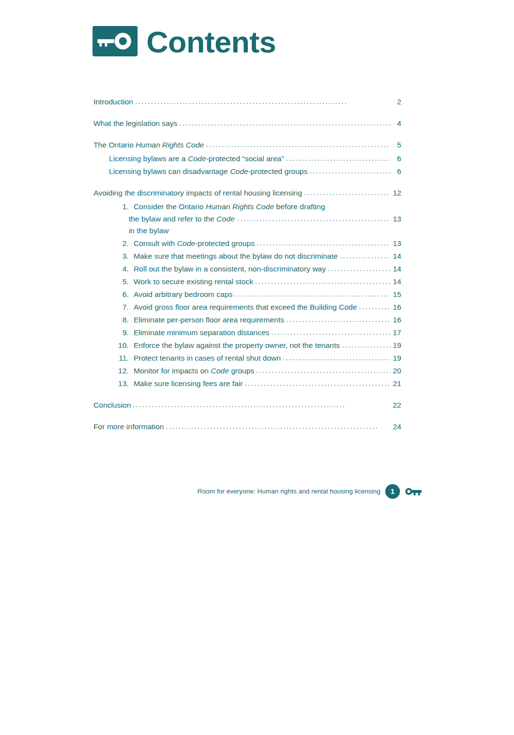Contents
Introduction ................................................................... 2
What the legislation says ................................................................... 4
The Ontario Human Rights Code ................................................................... 5
Licensing bylaws are a Code-protected “social area” ................................................................... 6
Licensing bylaws can disadvantage Code-protected groups ................................................................... 6
Avoiding the discriminatory impacts of rental housing licensing ................................................................... 12
1. Consider the Ontario Human Rights Code before drafting
the bylaw and refer to the Code in the bylaw ................................................................... 13
2. Consult with Code-protected groups ................................................................... 13
3. Make sure that meetings about the bylaw do not discriminate ................................................................... 14
4. Roll out the bylaw in a consistent, non-discriminatory way ................................................................... 14
5. Work to secure existing rental stock ................................................................... 14
6. Avoid arbitrary bedroom caps ................................................................... 15
7. Avoid gross floor area requirements that exceed the Building Code ................................................................... 16
8. Eliminate per-person floor area requirements ................................................................... 16
9. Eliminate minimum separation distances ................................................................... 17
10. Enforce the bylaw against the property owner, not the tenants ................................................................... 19
11. Protect tenants in cases of rental shut down ................................................................... 19
12. Monitor for impacts on Code groups ................................................................... 20
13. Make sure licensing fees are fair ................................................................... 21
Conclusion ................................................................... 22
For more information ................................................................... 24
Room for everyone: Human rights and rental housing licensing 1